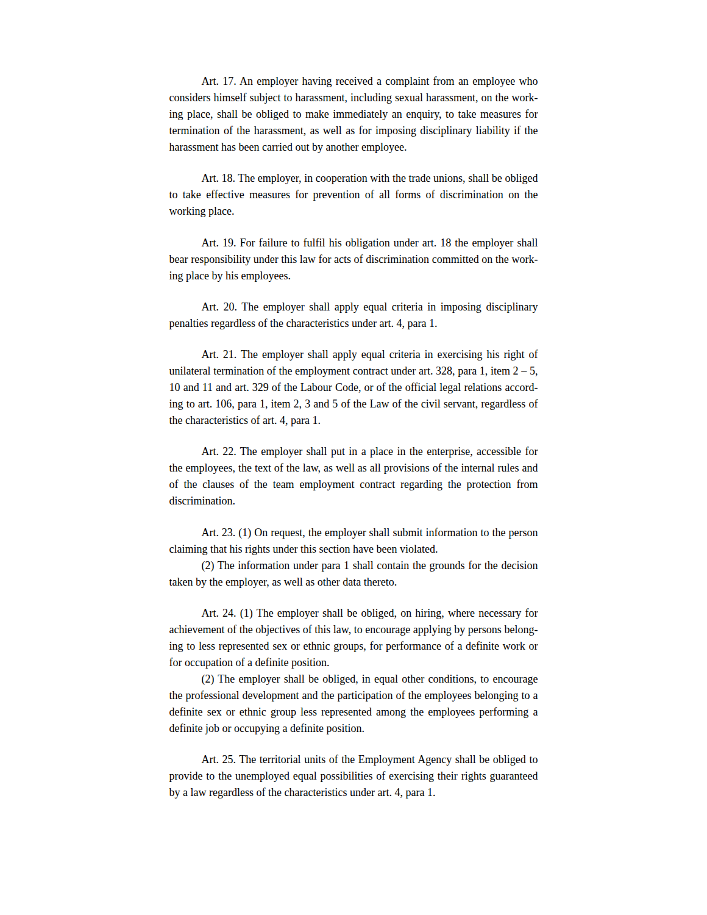Art. 17. An employer having received a complaint from an employee who considers himself subject to harassment, including sexual harassment, on the working place, shall be obliged to make immediately an enquiry, to take measures for termination of the harassment, as well as for imposing disciplinary liability if the harassment has been carried out by another employee.
Art. 18. The employer, in cooperation with the trade unions, shall be obliged to take effective measures for prevention of all forms of discrimination on the working place.
Art. 19. For failure to fulfil his obligation under art. 18 the employer shall bear responsibility under this law for acts of discrimination committed on the working place by his employees.
Art. 20. The employer shall apply equal criteria in imposing disciplinary penalties regardless of the characteristics under art. 4, para 1.
Art. 21. The employer shall apply equal criteria in exercising his right of unilateral termination of the employment contract under art. 328, para 1, item 2 – 5, 10 and 11 and art. 329 of the Labour Code, or of the official legal relations according to art. 106, para 1, item 2, 3 and 5 of the Law of the civil servant, regardless of the characteristics of art. 4, para 1.
Art. 22. The employer shall put in a place in the enterprise, accessible for the employees, the text of the law, as well as all provisions of the internal rules and of the clauses of the team employment contract regarding the protection from discrimination.
Art. 23. (1) On request, the employer shall submit information to the person claiming that his rights under this section have been violated.
(2) The information under para 1 shall contain the grounds for the decision taken by the employer, as well as other data thereto.
Art. 24. (1) The employer shall be obliged, on hiring, where necessary for achievement of the objectives of this law, to encourage applying by persons belonging to less represented sex or ethnic groups, for performance of a definite work or for occupation of a definite position.
(2) The employer shall be obliged, in equal other conditions, to encourage the professional development and the participation of the employees belonging to a definite sex or ethnic group less represented among the employees performing a definite job or occupying a definite position.
Art. 25. The territorial units of the Employment Agency shall be obliged to provide to the unemployed equal possibilities of exercising their rights guaranteed by a law regardless of the characteristics under art. 4, para 1.